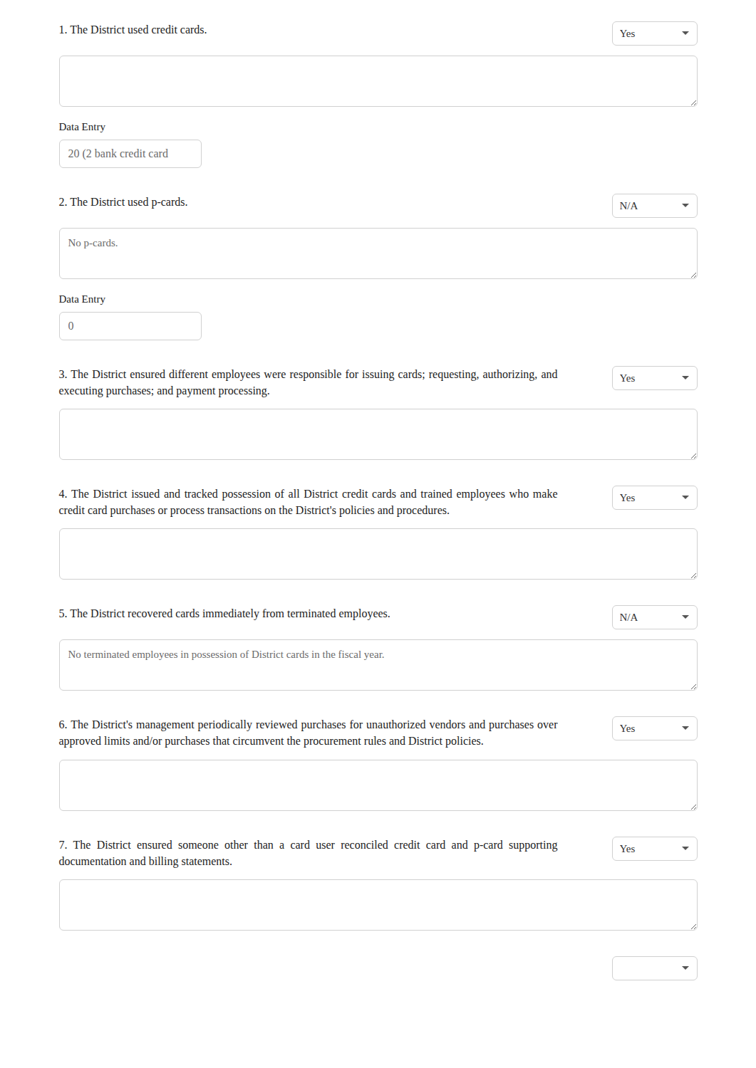1. The District used credit cards.
Yes No N/A
Data Entry
2. The District used p-cards.
Yes No N/A
Data Entry
3. The District ensured different employees were responsible for issuing cards; requesting, authorizing, and executing purchases; and payment processing.
Yes No N/A
4. The District issued and tracked possession of all District credit cards and trained employees who make credit card purchases or process transactions on the District's policies and procedures.
Yes No N/A
5. The District recovered cards immediately from terminated employees.
Yes No N/A
6. The District's management periodically reviewed purchases for unauthorized vendors and purchases over approved limits and/or purchases that circumvent the procurement rules and District policies.
Yes No N/A
7. The District ensured someone other than a card user reconciled credit card and p-card supporting documentation and billing statements.
Yes No N/A
Yes No N/A